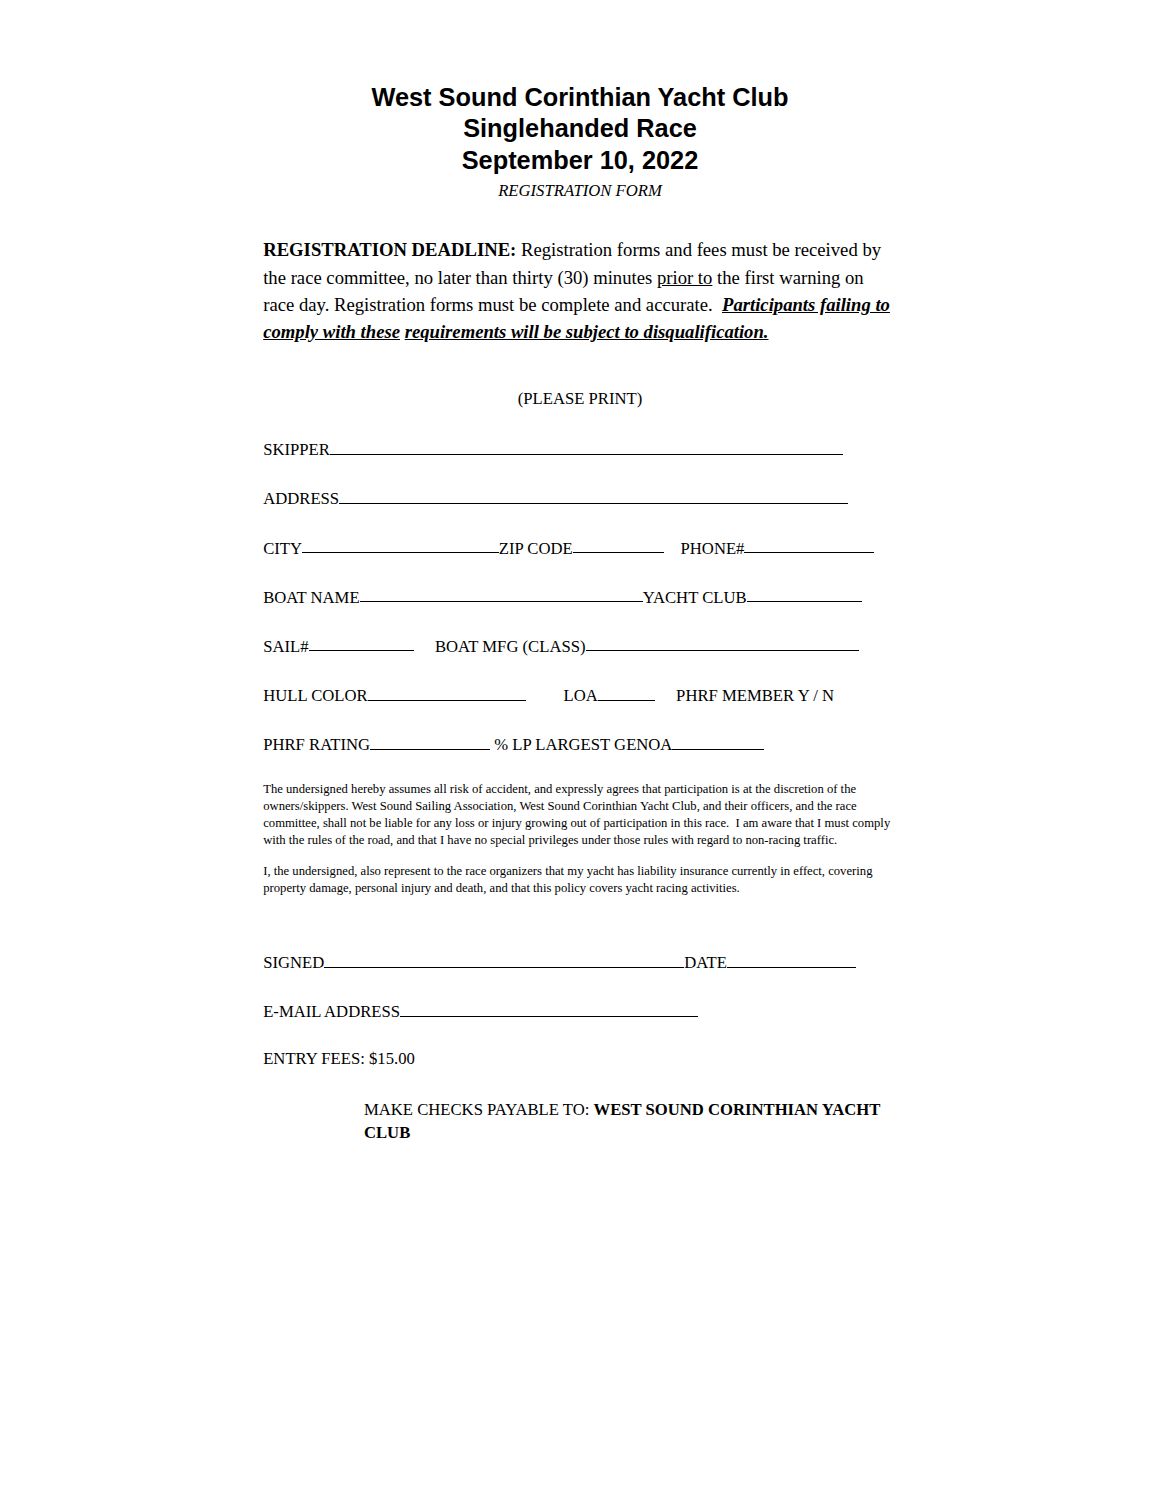West Sound Corinthian Yacht Club
Singlehanded Race
September 10, 2022
REGISTRATION FORM
REGISTRATION DEADLINE: Registration forms and fees must be received by the race committee, no later than thirty (30) minutes prior to the first warning on race day. Registration forms must be complete and accurate. Participants failing to comply with these requirements will be subject to disqualification.
(PLEASE PRINT)
SKIPPER
ADDRESS
CITY ZIP CODE PHONE#
BOAT NAME YACHT CLUB
SAIL# BOAT MFG (CLASS)
HULL COLOR LOA PHRF MEMBER Y / N
PHRF RATING % LP LARGEST GENOA
The undersigned hereby assumes all risk of accident, and expressly agrees that participation is at the discretion of the owners/skippers. West Sound Sailing Association, West Sound Corinthian Yacht Club, and their officers, and the race committee, shall not be liable for any loss or injury growing out of participation in this race. I am aware that I must comply with the rules of the road, and that I have no special privileges under those rules with regard to non-racing traffic.
I, the undersigned, also represent to the race organizers that my yacht has liability insurance currently in effect, covering property damage, personal injury and death, and that this policy covers yacht racing activities.
SIGNED DATE
E-MAIL ADDRESS
ENTRY FEES: $15.00
MAKE CHECKS PAYABLE TO: WEST SOUND CORINTHIAN YACHT CLUB